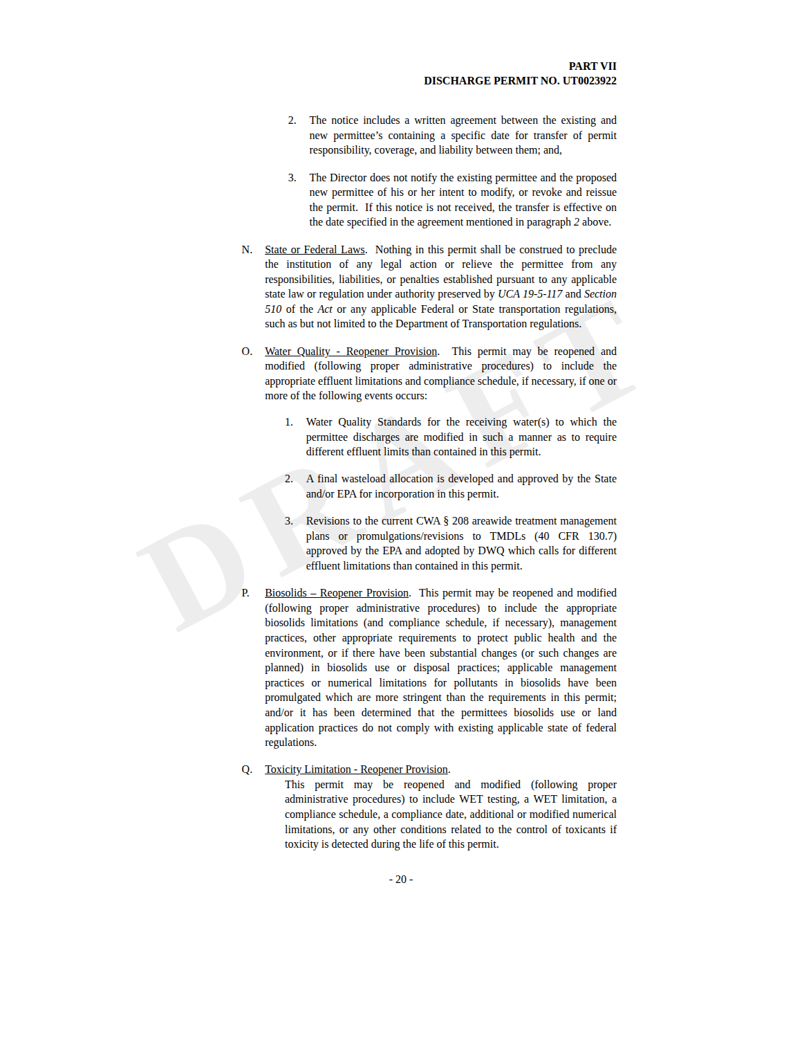DRAFT
PART VII DISCHARGE PERMIT NO. UT0023922
2.
The notice includes a written agreement between the existing and new permittee’s containing a specific date for transfer of permit responsibility, coverage, and liability between them; and,
3.
The Director does not notify the existing permittee and the proposed new permittee of his or her intent to modify, or revoke and reissue the permit. If this notice is not received, the transfer is effective on the date specified in the agreement mentioned in paragraph 2 above.
N.
State or Federal Laws. Nothing in this permit shall be construed to preclude the institution of any legal action or relieve the permittee from any responsibilities, liabilities, or penalties established pursuant to any applicable state law or regulation under authority preserved by UCA 19-5-117 and Section 510 of the Act or any applicable Federal or State transportation regulations, such as but not limited to the Department of Transportation regulations.
O.
Water Quality - Reopener Provision. This permit may be reopened and modified (following proper administrative procedures) to include the appropriate effluent limitations and compliance schedule, if necessary, if one or more of the following events occurs:
1. Water Quality Standards for the receiving water(s) to which the permittee discharges are modified in such a manner as to require different effluent limits than contained in this permit.
2. A final wasteload allocation is developed and approved by the State and/or EPA for incorporation in this permit.
3. Revisions to the current CWA § 208 areawide treatment management plans or promulgations/revisions to TMDLs (40 CFR 130.7) approved by the EPA and adopted by DWQ which calls for different effluent limitations than contained in this permit.
P.
Biosolids – Reopener Provision. This permit may be reopened and modified (following proper administrative procedures) to include the appropriate biosolids limitations (and compliance schedule, if necessary), management practices, other appropriate requirements to protect public health and the environment, or if there have been substantial changes (or such changes are planned) in biosolids use or disposal practices; applicable management practices or numerical limitations for pollutants in biosolids have been promulgated which are more stringent than the requirements in this permit; and/or it has been determined that the permittees biosolids use or land application practices do not comply with existing applicable state of federal regulations.
Q.
Toxicity Limitation - Reopener Provision.
This permit may be reopened and modified (following proper administrative procedures) to include WET testing, a WET limitation, a compliance schedule, a compliance date, additional or modified numerical limitations, or any other conditions related to the control of toxicants if toxicity is detected during the life of this permit.
- 20 -